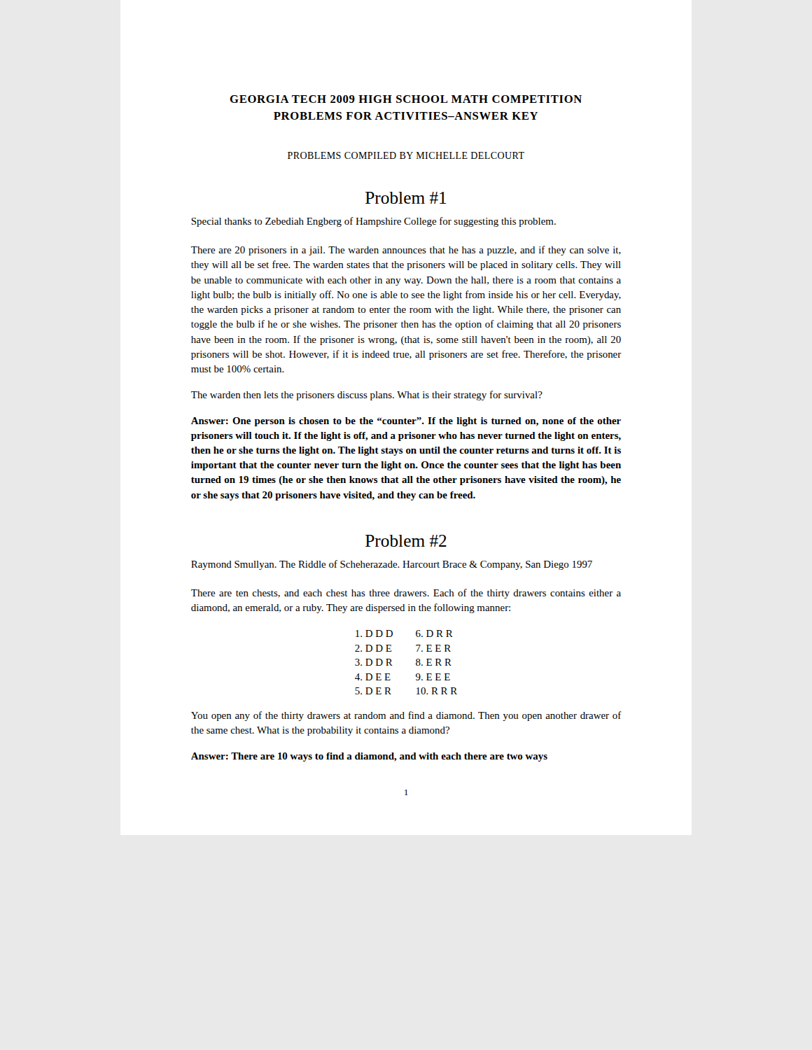Georgia Tech 2009 High School Math Competition
Problems for Activities–Answer Key
Problems compiled by Michelle Delcourt
Problem #1
Special thanks to Zebediah Engberg of Hampshire College for suggesting this problem.
There are 20 prisoners in a jail. The warden announces that he has a puzzle, and if they can solve it, they will all be set free. The warden states that the prisoners will be placed in solitary cells. They will be unable to communicate with each other in any way. Down the hall, there is a room that contains a light bulb; the bulb is initially off. No one is able to see the light from inside his or her cell. Everyday, the warden picks a prisoner at random to enter the room with the light. While there, the prisoner can toggle the bulb if he or she wishes. The prisoner then has the option of claiming that all 20 prisoners have been in the room. If the prisoner is wrong, (that is, some still haven't been in the room), all 20 prisoners will be shot. However, if it is indeed true, all prisoners are set free. Therefore, the prisoner must be 100% certain.
The warden then lets the prisoners discuss plans. What is their strategy for survival?
Answer: One person is chosen to be the “counter”. If the light is turned on, none of the other prisoners will touch it. If the light is off, and a prisoner who has never turned the light on enters, then he or she turns the light on. The light stays on until the counter returns and turns it off. It is important that the counter never turn the light on. Once the counter sees that the light has been turned on 19 times (he or she then knows that all the other prisoners have visited the room), he or she says that 20 prisoners have visited, and they can be freed.
Problem #2
Raymond Smullyan. The Riddle of Scheherazade. Harcourt Brace & Company, San Diego 1997
There are ten chests, and each chest has three drawers. Each of the thirty drawers contains either a diamond, an emerald, or a ruby. They are dispersed in the following manner:
| 1. D D D | 6. D R R |
| 2. D D E | 7. E E R |
| 3. D D R | 8. E R R |
| 4. D E E | 9. E E E |
| 5. D E R | 10. R R R |
You open any of the thirty drawers at random and find a diamond. Then you open another drawer of the same chest. What is the probability it contains a diamond?
Answer: There are 10 ways to find a diamond, and with each there are two ways
1